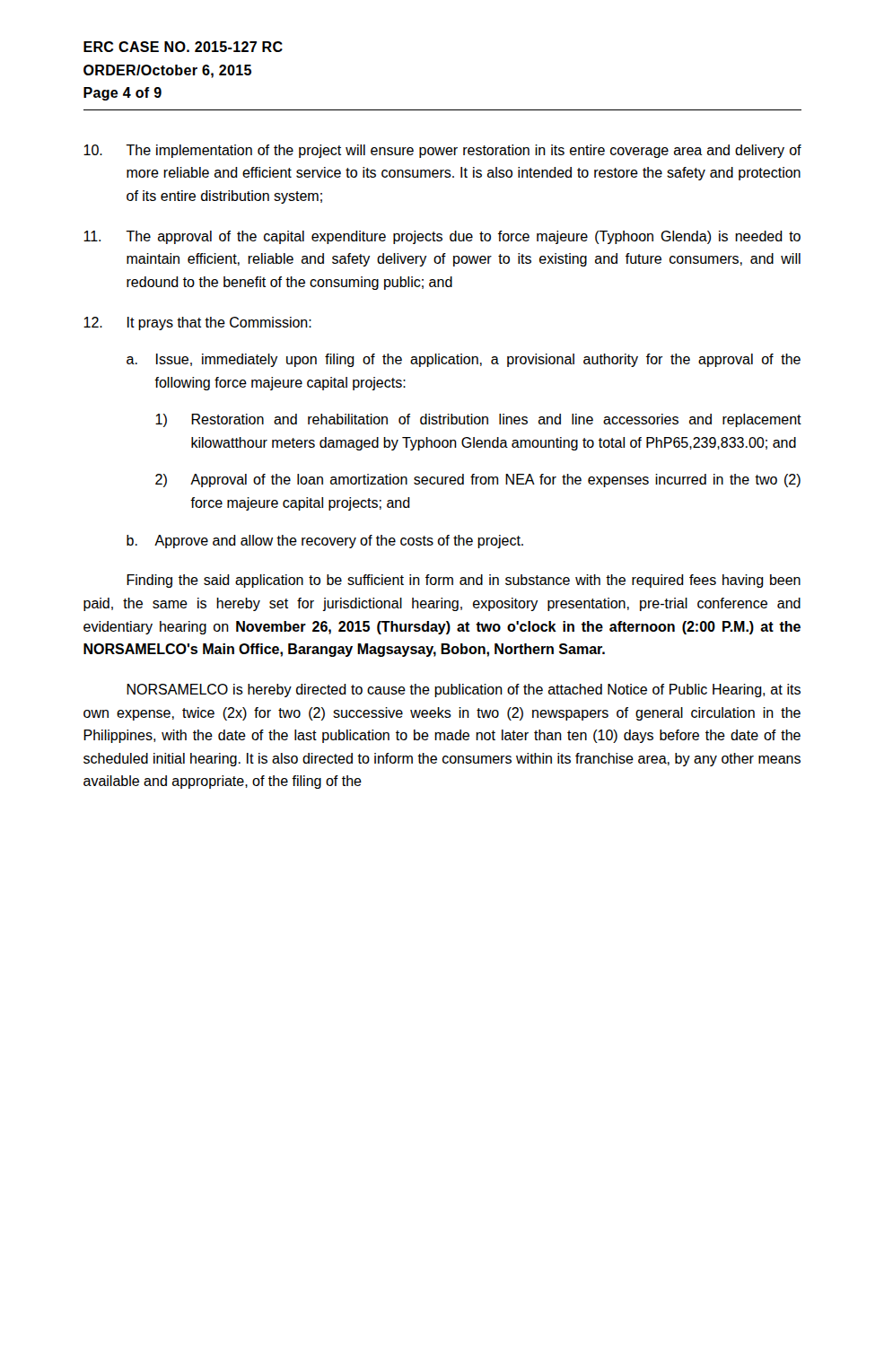ERC CASE NO. 2015-127 RC
ORDER/October 6, 2015
Page 4 of 9
10. The implementation of the project will ensure power restoration in its entire coverage area and delivery of more reliable and efficient service to its consumers. It is also intended to restore the safety and protection of its entire distribution system;
11. The approval of the capital expenditure projects due to force majeure (Typhoon Glenda) is needed to maintain efficient, reliable and safety delivery of power to its existing and future consumers, and will redound to the benefit of the consuming public; and
12. It prays that the Commission:
a. Issue, immediately upon filing of the application, a provisional authority for the approval of the following force majeure capital projects:
1) Restoration and rehabilitation of distribution lines and line accessories and replacement kilowatthour meters damaged by Typhoon Glenda amounting to total of PhP65,239,833.00; and
2) Approval of the loan amortization secured from NEA for the expenses incurred in the two (2) force majeure capital projects; and
b. Approve and allow the recovery of the costs of the project.
Finding the said application to be sufficient in form and in substance with the required fees having been paid, the same is hereby set for jurisdictional hearing, expository presentation, pre-trial conference and evidentiary hearing on November 26, 2015 (Thursday) at two o'clock in the afternoon (2:00 P.M.) at the NORSAMELCO's Main Office, Barangay Magsaysay, Bobon, Northern Samar.
NORSAMELCO is hereby directed to cause the publication of the attached Notice of Public Hearing, at its own expense, twice (2x) for two (2) successive weeks in two (2) newspapers of general circulation in the Philippines, with the date of the last publication to be made not later than ten (10) days before the date of the scheduled initial hearing. It is also directed to inform the consumers within its franchise area, by any other means available and appropriate, of the filing of the